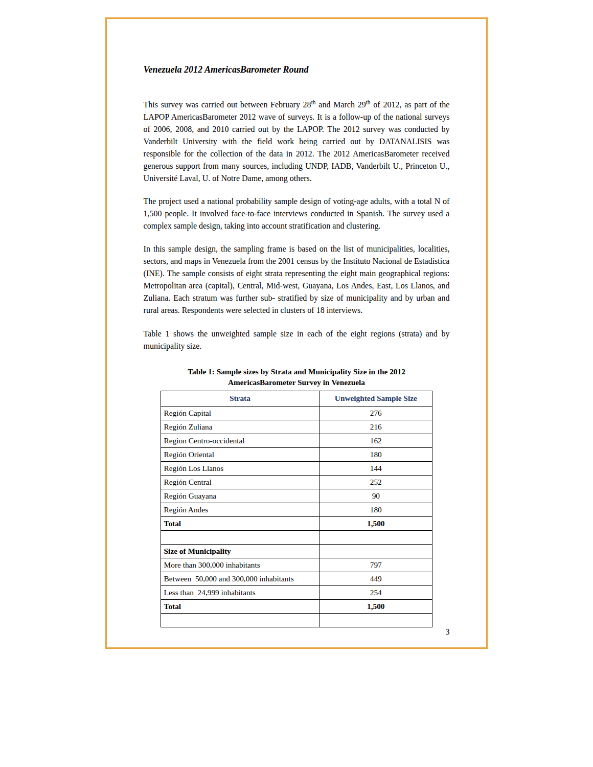Venezuela 2012 AmericasBarometer Round
This survey was carried out between February 28th and March 29th of 2012, as part of the LAPOP AmericasBarometer 2012 wave of surveys. It is a follow-up of the national surveys of 2006, 2008, and 2010 carried out by the LAPOP. The 2012 survey was conducted by Vanderbilt University with the field work being carried out by DATANALISIS was responsible for the collection of the data in 2012. The 2012 AmericasBarometer received generous support from many sources, including UNDP, IADB, Vanderbilt U., Princeton U., Université Laval, U. of Notre Dame, among others.
The project used a national probability sample design of voting-age adults, with a total N of 1,500 people. It involved face-to-face interviews conducted in Spanish. The survey used a complex sample design, taking into account stratification and clustering.
In this sample design, the sampling frame is based on the list of municipalities, localities, sectors, and maps in Venezuela from the 2001 census by the Instituto Nacional de Estadistica (INE). The sample consists of eight strata representing the eight main geographical regions: Metropolitan area (capital), Central, Mid-west, Guayana, Los Andes, East, Los Llanos, and Zuliana. Each stratum was further sub- stratified by size of municipality and by urban and rural areas. Respondents were selected in clusters of 18 interviews.
Table 1 shows the unweighted sample size in each of the eight regions (strata) and by municipality size.
Table 1: Sample sizes by Strata and Municipality Size in the 2012 AmericasBarometer Survey in Venezuela
| Strata | Unweighted Sample Size |
| --- | --- |
| Región Capital | 276 |
| Región Zuliana | 216 |
| Region Centro-occidental | 162 |
| Región Oriental | 180 |
| Región Los Llanos | 144 |
| Región Central | 252 |
| Región Guayana | 90 |
| Región Andes | 180 |
| Total | 1,500 |
| Size of Municipality | |
| More than 300,000 inhabitants | 797 |
| Between 50,000 and 300,000 inhabitants | 449 |
| Less than 24,999 inhabitants | 254 |
| Total | 1,500 |
3